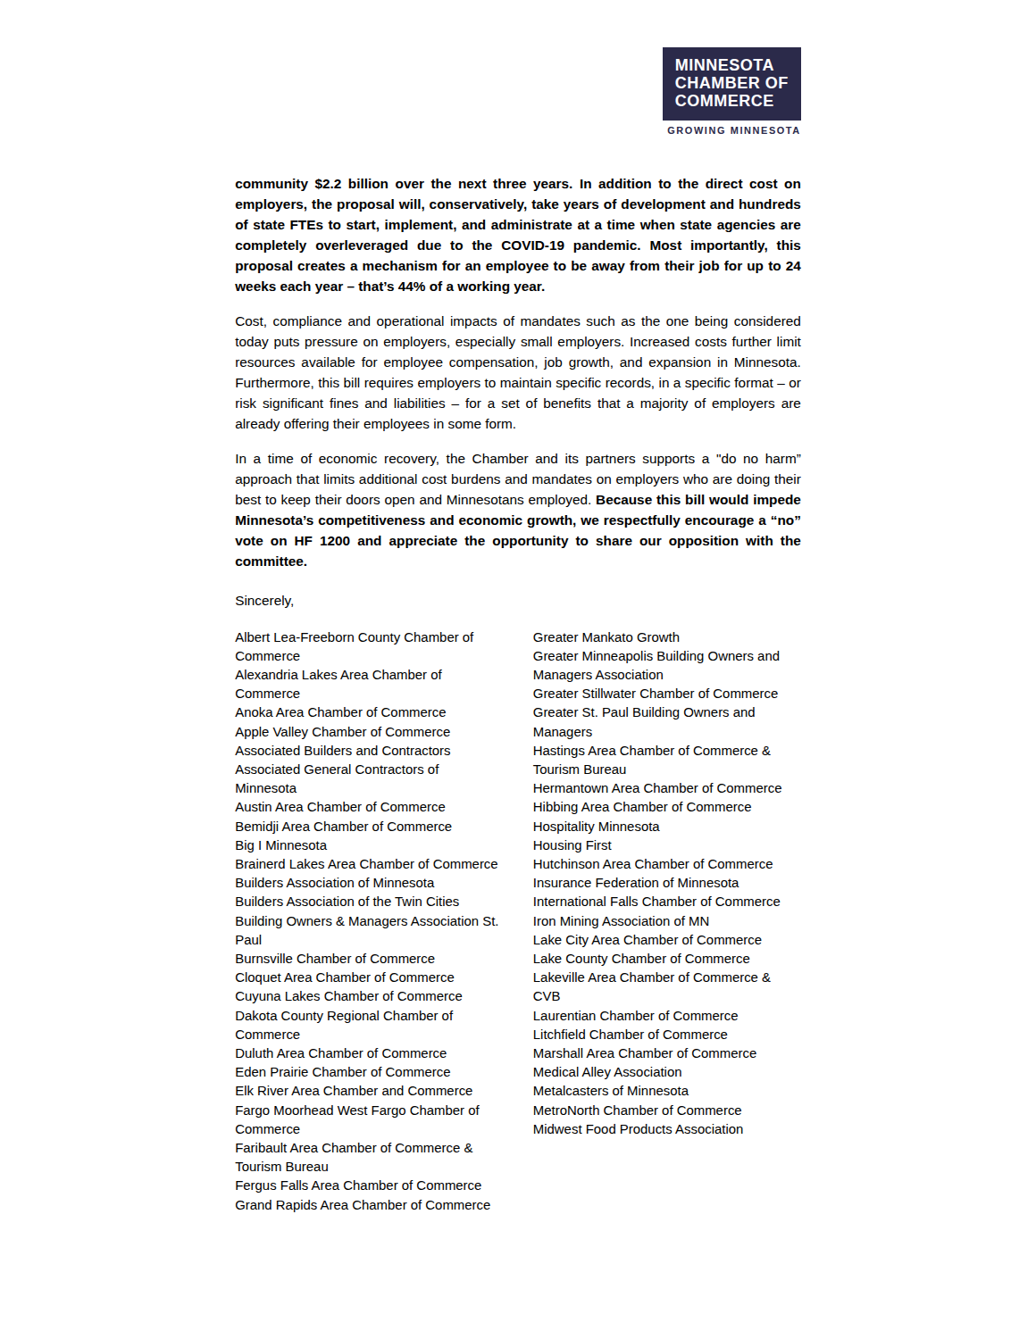MINNESOTA CHAMBER OF COMMERCE
GROWING MINNESOTA
community $2.2 billion over the next three years. In addition to the direct cost on employers, the proposal will, conservatively, take years of development and hundreds of state FTEs to start, implement, and administrate at a time when state agencies are completely overleveraged due to the COVID-19 pandemic. Most importantly, this proposal creates a mechanism for an employee to be away from their job for up to 24 weeks each year – that’s 44% of a working year.
Cost, compliance and operational impacts of mandates such as the one being considered today puts pressure on employers, especially small employers. Increased costs further limit resources available for employee compensation, job growth, and expansion in Minnesota. Furthermore, this bill requires employers to maintain specific records, in a specific format – or risk significant fines and liabilities – for a set of benefits that a majority of employers are already offering their employees in some form.
In a time of economic recovery, the Chamber and its partners supports a "do no harm” approach that limits additional cost burdens and mandates on employers who are doing their best to keep their doors open and Minnesotans employed. Because this bill would impede Minnesota’s competitiveness and economic growth, we respectfully encourage a “no” vote on HF 1200 and appreciate the opportunity to share our opposition with the committee.
Sincerely,
Albert Lea-Freeborn County Chamber of Commerce
Alexandria Lakes Area Chamber of Commerce
Anoka Area Chamber of Commerce
Apple Valley Chamber of Commerce
Associated Builders and Contractors
Associated General Contractors of Minnesota
Austin Area Chamber of Commerce
Bemidji Area Chamber of Commerce
Big I Minnesota
Brainerd Lakes Area Chamber of Commerce
Builders Association of Minnesota
Builders Association of the Twin Cities
Building Owners & Managers Association St. Paul
Burnsville Chamber of Commerce
Cloquet Area Chamber of Commerce
Cuyuna Lakes Chamber of Commerce
Dakota County Regional Chamber of Commerce
Duluth Area Chamber of Commerce
Eden Prairie Chamber of Commerce
Elk River Area Chamber and Commerce
Fargo Moorhead West Fargo Chamber of Commerce
Faribault Area Chamber of Commerce & Tourism Bureau
Fergus Falls Area Chamber of Commerce
Grand Rapids Area Chamber of Commerce
Greater Mankato Growth
Greater Minneapolis Building Owners and Managers Association
Greater Stillwater Chamber of Commerce
Greater St. Paul Building Owners and Managers
Hastings Area Chamber of Commerce & Tourism Bureau
Hermantown Area Chamber of Commerce
Hibbing Area Chamber of Commerce
Hospitality Minnesota
Housing First
Hutchinson Area Chamber of Commerce
Insurance Federation of Minnesota
International Falls Chamber of Commerce
Iron Mining Association of MN
Lake City Area Chamber of Commerce
Lake County Chamber of Commerce
Lakeville Area Chamber of Commerce & CVB
Laurentian Chamber of Commerce
Litchfield Chamber of Commerce
Marshall Area Chamber of Commerce
Medical Alley Association
Metalcasters of Minnesota
MetroNorth Chamber of Commerce
Midwest Food Products Association